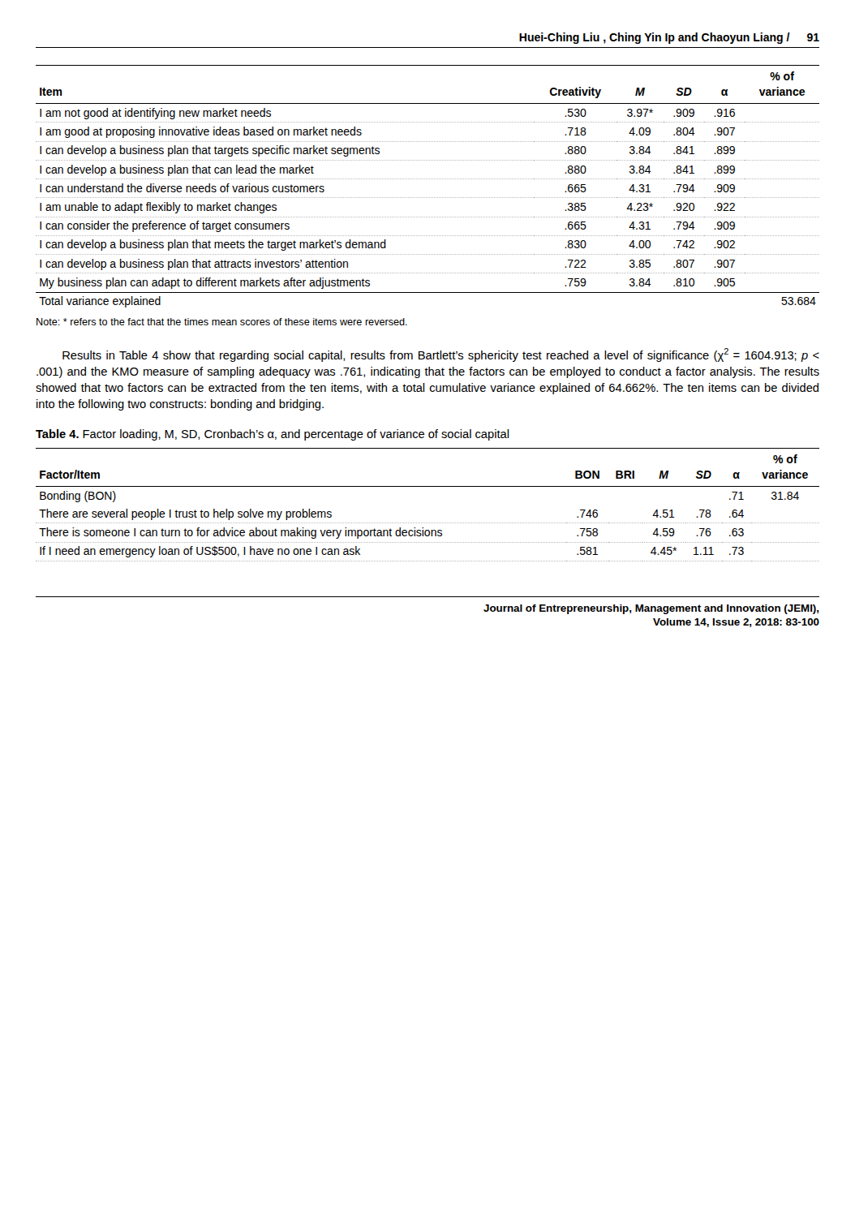Huei-Ching Liu , Ching Yin Ip and Chaoyun Liang /91
| Item | Creativity | M | SD | α | % of variance |
| --- | --- | --- | --- | --- | --- |
| I am not good at identifying new market needs | .530 | 3.97* | .909 | .916 | |
| I am good at proposing innovative ideas based on market needs | .718 | 4.09 | .804 | .907 | |
| I can develop a business plan that targets specific market segments | .880 | 3.84 | .841 | .899 | |
| I can develop a business plan that can lead the market | .880 | 3.84 | .841 | .899 | |
| I can understand the diverse needs of various customers | .665 | 4.31 | .794 | .909 | |
| I am unable to adapt flexibly to market changes | .385 | 4.23* | .920 | .922 | |
| I can consider the preference of target consumers | .665 | 4.31 | .794 | .909 | |
| I can develop a business plan that meets the target market’s demand | .830 | 4.00 | .742 | .902 | |
| I can develop a business plan that attracts investors’ attention | .722 | 3.85 | .807 | .907 | |
| My business plan can adapt to different markets after adjustments | .759 | 3.84 | .810 | .905 | |
| Total variance explained | 53.684 |
Note: * refers to the fact that the times mean scores of these items were reversed.
Results in Table 4 show that regarding social capital, results from Bartlett’s sphericity test reached a level of significance (χ2 = 1604.913; p < .001) and the KMO measure of sampling adequacy was .761, indicating that the factors can be employed to conduct a factor analysis. The results showed that two factors can be extracted from the ten items, with a total cumulative variance explained of 64.662%. The ten items can be divided into the following two constructs: bonding and bridging.
Table 4. Factor loading, M, SD, Cronbach’s α, and percentage of variance of social capital
| Factor/Item | BON | BRI | M | SD | α | % of variance |
| --- | --- | --- | --- | --- | --- | --- |
| Bonding (BON) | | | | | .71 | 31.84 |
| There are several people I trust to help solve my problems | .746 | | 4.51 | .78 | .64 | |
| There is someone I can turn to for advice about making very important decisions | .758 | | 4.59 | .76 | .63 | |
| If I need an emergency loan of US$500, I have no one I can ask | .581 | | 4.45* | 1.11 | .73 | |
Journal of Entrepreneurship, Management and Innovation (JEMI),
Volume 14, Issue 2, 2018: 83-100